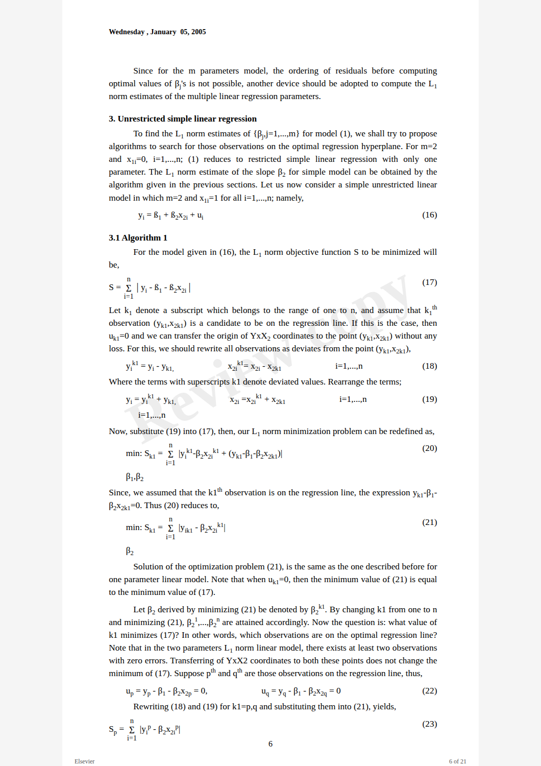Wednesday , January 05, 2005
Review copy
Since for the m parameters model, the ordering of residuals before computing optimal values of βj's is not possible, another device should be adopted to compute the L1 norm estimates of the multiple linear regression parameters.
3. Unrestricted simple linear regression
To find the L1 norm estimates of {βj,j=1,...,m} for model (1), we shall try to propose algorithms to search for those observations on the optimal regression hyperplane. For m=2 and x1i=0, i=1,...,n; (1) reduces to restricted simple linear regression with only one parameter. The L1 norm estimate of the slope β2 for simple model can be obtained by the algorithm given in the previous sections. Let us now consider a simple unrestricted linear model in which m=2 and x1i=1 for all i=1,...,n; namely,
yi = ß1 + ß2x2i + ui (16)
3.1 Algorithm 1
For the model given in (16), the L1 norm objective function S to be minimized will be,
S = nΣi=1 | yi - ß1 - ß2x2i | (17)
Let k1 denote a subscript which belongs to the range of one to n, and assume that k1th observation (yk1,x2k1) is a candidate to be on the regression line. If this is the case, then uk1=0 and we can transfer the origin of YxX2 coordinates to the point (yk1,x2k1) without any loss. For this, we should rewrite all observations as deviates from the point (yk1,x2k1),
yik1 = yi - yk1, x2ik1= x2i - x2k1 i=1,...,n (18)
Where the terms with superscripts k1 denote deviated values. Rearrange the terms;
yi = yik1 + yk1, x2i =x2ik1 + x2k1 i=1,...,n (19)
i=1,...,n
Now, substitute (19) into (17), then, our L1 norm minimization problem can be redefined as,
min: Sk1 = nΣi=1 |yik1-β2x2ik1 + (yk1-β1-β2x2k1)| (20)
β1,β2
Since, we assumed that the k1th observation is on the regression line, the expression yk1-β1-β2x2k1=0. Thus (20) reduces to,
min: Sk1 = nΣi=1 |yik1 - β2x2ik1| (21)
β2
Solution of the optimization problem (21), is the same as the one described before for one parameter linear model. Note that when uk1=0, then the minimum value of (21) is equal to the minimum value of (17).
Let β2 derived by minimizing (21) be denoted by β2k1. By changing k1 from one to n and minimizing (21), β21,...,β2n are attained accordingly. Now the question is: what value of k1 minimizes (17)? In other words, which observations are on the optimal regression line? Note that in the two parameters L1 norm linear model, there exists at least two observations with zero errors. Transferring of YxX2 coordinates to both these points does not change the minimum of (17). Suppose pth and qth are those observations on the regression line, thus,
up = yp - β1 - β2x2p = 0, uq = yq - β1 - β2x2q = 0 (22)
Rewriting (18) and (19) for k1=p,q and substituting them into (21), yields,
Sp = nΣi=1 |yip - β2x2ip| (23)
6
Elsevier 6 of 21